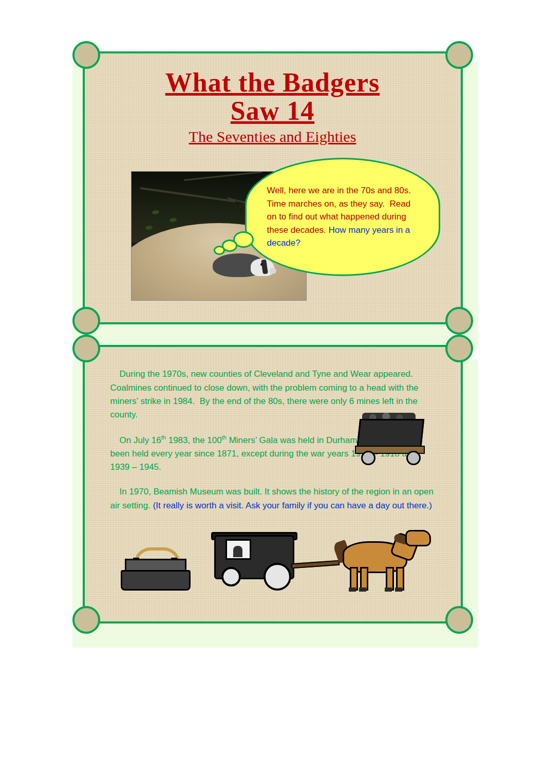What the Badgers
Saw 14
The Seventies and Eighties
Well, here we are in the 70s and 80s. Time marches on, as they say. Read on to find out what happened during these decades. How many years in a decade?
During the 1970s, new counties of Cleveland and Tyne and Wear appeared. Coalmines continued to close down, with the problem coming to a head with the miners’ strike in 1984. By the end of the 80s, there were only 6 mines left in the county.
On July 16th 1983, the 100th Miners’ Gala was held in Durham. The Gala has been held every year since 1871, except during the war years 1914 – 1918 and 1939 – 1945.
In 1970, Beamish Museum was built. It shows the history of the region in an open air setting. (It really is worth a visit. Ask your family if you can have a day out there.)